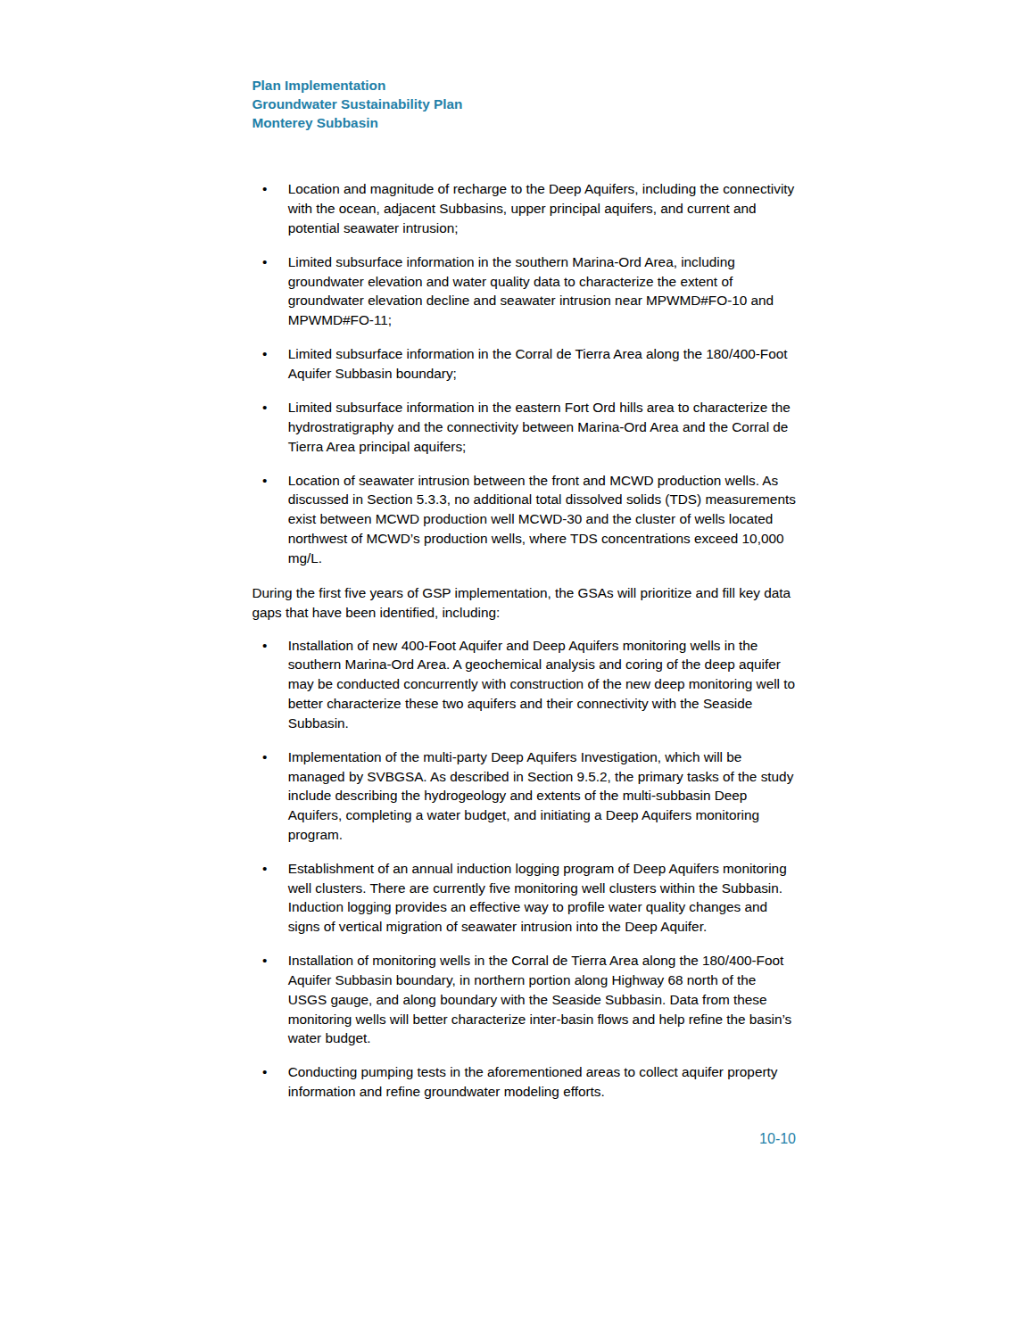Plan Implementation
Groundwater Sustainability Plan
Monterey Subbasin
Location and magnitude of recharge to the Deep Aquifers, including the connectivity with the ocean, adjacent Subbasins, upper principal aquifers, and current and potential seawater intrusion;
Limited subsurface information in the southern Marina-Ord Area, including groundwater elevation and water quality data to characterize the extent of groundwater elevation decline and seawater intrusion near MPWMD#FO-10 and MPWMD#FO-11;
Limited subsurface information in the Corral de Tierra Area along the 180/400-Foot Aquifer Subbasin boundary;
Limited subsurface information in the eastern Fort Ord hills area to characterize the hydrostratigraphy and the connectivity between Marina-Ord Area and the Corral de Tierra Area principal aquifers;
Location of seawater intrusion between the front and MCWD production wells. As discussed in Section 5.3.3, no additional total dissolved solids (TDS) measurements exist between MCWD production well MCWD-30 and the cluster of wells located northwest of MCWD’s production wells, where TDS concentrations exceed 10,000 mg/L.
During the first five years of GSP implementation, the GSAs will prioritize and fill key data gaps that have been identified, including:
Installation of new 400-Foot Aquifer and Deep Aquifers monitoring wells in the southern Marina-Ord Area. A geochemical analysis and coring of the deep aquifer may be conducted concurrently with construction of the new deep monitoring well to better characterize these two aquifers and their connectivity with the Seaside Subbasin.
Implementation of the multi-party Deep Aquifers Investigation, which will be managed by SVBGSA. As described in Section 9.5.2, the primary tasks of the study include describing the hydrogeology and extents of the multi-subbasin Deep Aquifers, completing a water budget, and initiating a Deep Aquifers monitoring program.
Establishment of an annual induction logging program of Deep Aquifers monitoring well clusters. There are currently five monitoring well clusters within the Subbasin. Induction logging provides an effective way to profile water quality changes and signs of vertical migration of seawater intrusion into the Deep Aquifer.
Installation of monitoring wells in the Corral de Tierra Area along the 180/400-Foot Aquifer Subbasin boundary, in northern portion along Highway 68 north of the USGS gauge, and along boundary with the Seaside Subbasin. Data from these monitoring wells will better characterize inter-basin flows and help refine the basin’s water budget.
Conducting pumping tests in the aforementioned areas to collect aquifer property information and refine groundwater modeling efforts.
10-10